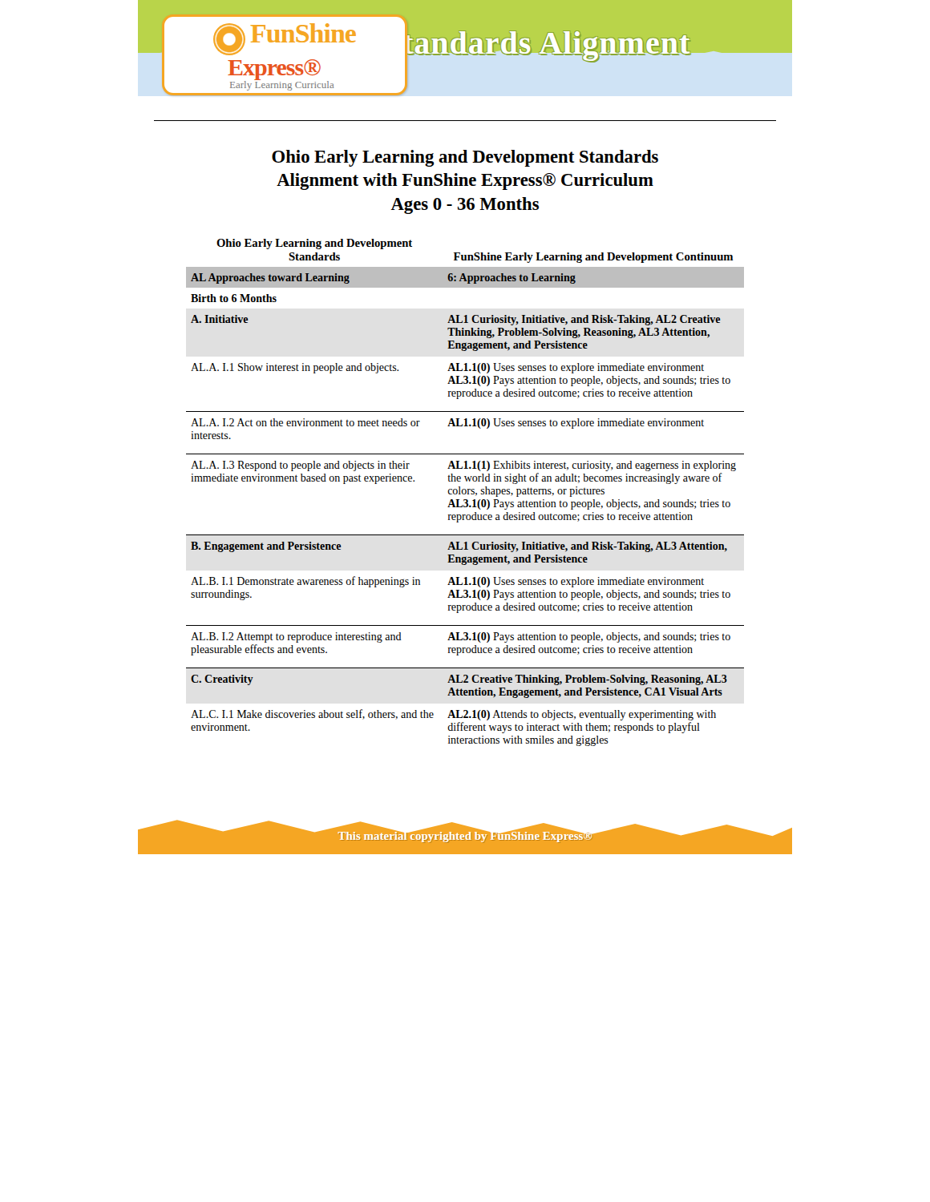Standards Alignment
FunShine Express® Early Learning Curricula
Ohio Early Learning and Development Standards
Alignment with FunShine Express® Curriculum
Ages 0 - 36 Months
| Ohio Early Learning and Development Standards | FunShine Early Learning and Development Continuum |
| --- | --- |
| AL Approaches toward Learning | 6: Approaches to Learning |
| Birth to 6 Months |
| A. Initiative | AL1 Curiosity, Initiative, and Risk-Taking, AL2 Creative Thinking, Problem-Solving, Reasoning, AL3 Attention, Engagement, and Persistence |
| AL.A. I.1 Show interest in people and objects. | AL1.1(0) Uses senses to explore immediate environment AL3.1(0) Pays attention to people, objects, and sounds; tries to reproduce a desired outcome; cries to receive attention |
| AL.A. I.2 Act on the environment to meet needs or interests. | AL1.1(0) Uses senses to explore immediate environment |
| AL.A. I.3 Respond to people and objects in their immediate environment based on past experience. | AL1.1(1) Exhibits interest, curiosity, and eagerness in exploring the world in sight of an adult; becomes increasingly aware of colors, shapes, patterns, or pictures AL3.1(0) Pays attention to people, objects, and sounds; tries to reproduce a desired outcome; cries to receive attention |
| B. Engagement and Persistence | AL1 Curiosity, Initiative, and Risk-Taking, AL3 Attention, Engagement, and Persistence |
| AL.B. I.1 Demonstrate awareness of happenings in surroundings. | AL1.1(0) Uses senses to explore immediate environment AL3.1(0) Pays attention to people, objects, and sounds; tries to reproduce a desired outcome; cries to receive attention |
| AL.B. I.2 Attempt to reproduce interesting and pleasurable effects and events. | AL3.1(0) Pays attention to people, objects, and sounds; tries to reproduce a desired outcome; cries to receive attention |
| C. Creativity | AL2 Creative Thinking, Problem-Solving, Reasoning, AL3 Attention, Engagement, and Persistence, CA1 Visual Arts |
| AL.C. I.1 Make discoveries about self, others, and the environment. | AL2.1(0) Attends to objects, eventually experimenting with different ways to interact with them; responds to playful interactions with smiles and giggles |
This material copyrighted by FunShine Express®